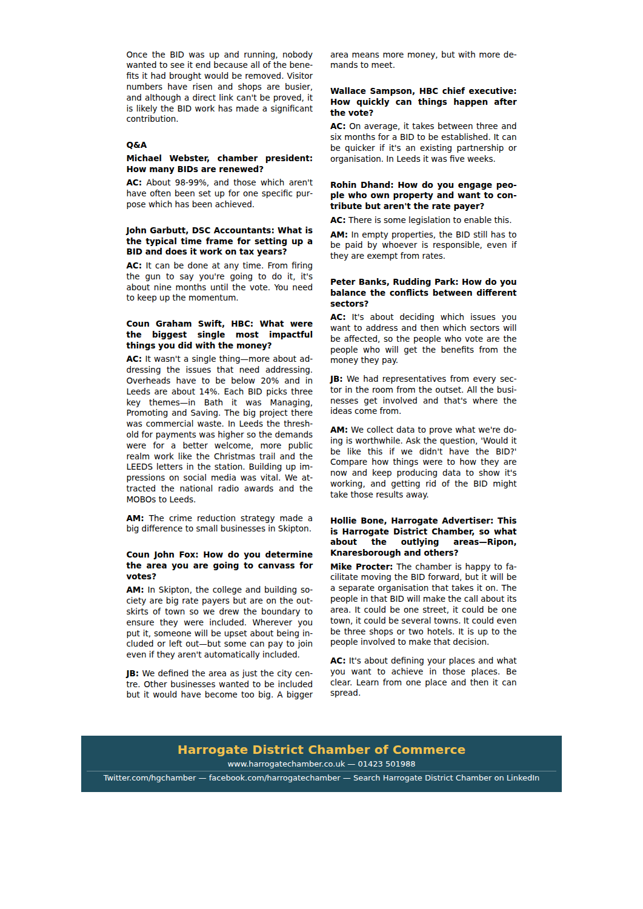Once the BID was up and running, nobody wanted to see it end because all of the benefits it had brought would be removed. Visitor numbers have risen and shops are busier, and although a direct link can't be proved, it is likely the BID work has made a significant contribution.
Q&A
Michael Webster, chamber president: How many BIDs are renewed?
AC: About 98-99%, and those which aren't have often been set up for one specific purpose which has been achieved.
John Garbutt, DSC Accountants: What is the typical time frame for setting up a BID and does it work on tax years?
AC: It can be done at any time. From firing the gun to say you're going to do it, it's about nine months until the vote. You need to keep up the momentum.
Coun Graham Swift, HBC: What were the biggest single most impactful things you did with the money?
AC: It wasn't a single thing—more about addressing the issues that need addressing. Overheads have to be below 20% and in Leeds are about 14%. Each BID picks three key themes—in Bath it was Managing, Promoting and Saving. The big project there was commercial waste. In Leeds the threshold for payments was higher so the demands were for a better welcome, more public realm work like the Christmas trail and the LEEDS letters in the station. Building up impressions on social media was vital. We attracted the national radio awards and the MOBOs to Leeds.
AM: The crime reduction strategy made a big difference to small businesses in Skipton.
Coun John Fox: How do you determine the area you are going to canvass for votes?
AM: In Skipton, the college and building society are big rate payers but are on the outskirts of town so we drew the boundary to ensure they were included. Wherever you put it, someone will be upset about being included or left out—but some can pay to join even if they aren't automatically included.
JB: We defined the area as just the city centre. Other businesses wanted to be included but it would have become too big. A bigger area means more money, but with more demands to meet.
Wallace Sampson, HBC chief executive: How quickly can things happen after the vote?
AC: On average, it takes between three and six months for a BID to be established. It can be quicker if it's an existing partnership or organisation. In Leeds it was five weeks.
Rohin Dhand: How do you engage people who own property and want to contribute but aren't the rate payer?
AC: There is some legislation to enable this.
AM: In empty properties, the BID still has to be paid by whoever is responsible, even if they are exempt from rates.
Peter Banks, Rudding Park: How do you balance the conflicts between different sectors?
AC: It's about deciding which issues you want to address and then which sectors will be affected, so the people who vote are the people who will get the benefits from the money they pay.
JB: We had representatives from every sector in the room from the outset. All the businesses get involved and that's where the ideas come from.
AM: We collect data to prove what we're doing is worthwhile. Ask the question, 'Would it be like this if we didn't have the BID?' Compare how things were to how they are now and keep producing data to show it's working, and getting rid of the BID might take those results away.
Hollie Bone, Harrogate Advertiser: This is Harrogate District Chamber, so what about the outlying areas—Ripon, Knaresborough and others?
Mike Procter: The chamber is happy to facilitate moving the BID forward, but it will be a separate organisation that takes it on. The people in that BID will make the call about its area. It could be one street, it could be one town, it could be several towns. It could even be three shops or two hotels. It is up to the people involved to make that decision.
AC: It's about defining your places and what you want to achieve in those places. Be clear. Learn from one place and then it can spread.
Harrogate District Chamber of Commerce
www.harrogatechamber.co.uk — 01423 501988
Twitter.com/hgchamber — facebook.com/harrogatechamber — Search Harrogate District Chamber on LinkedIn